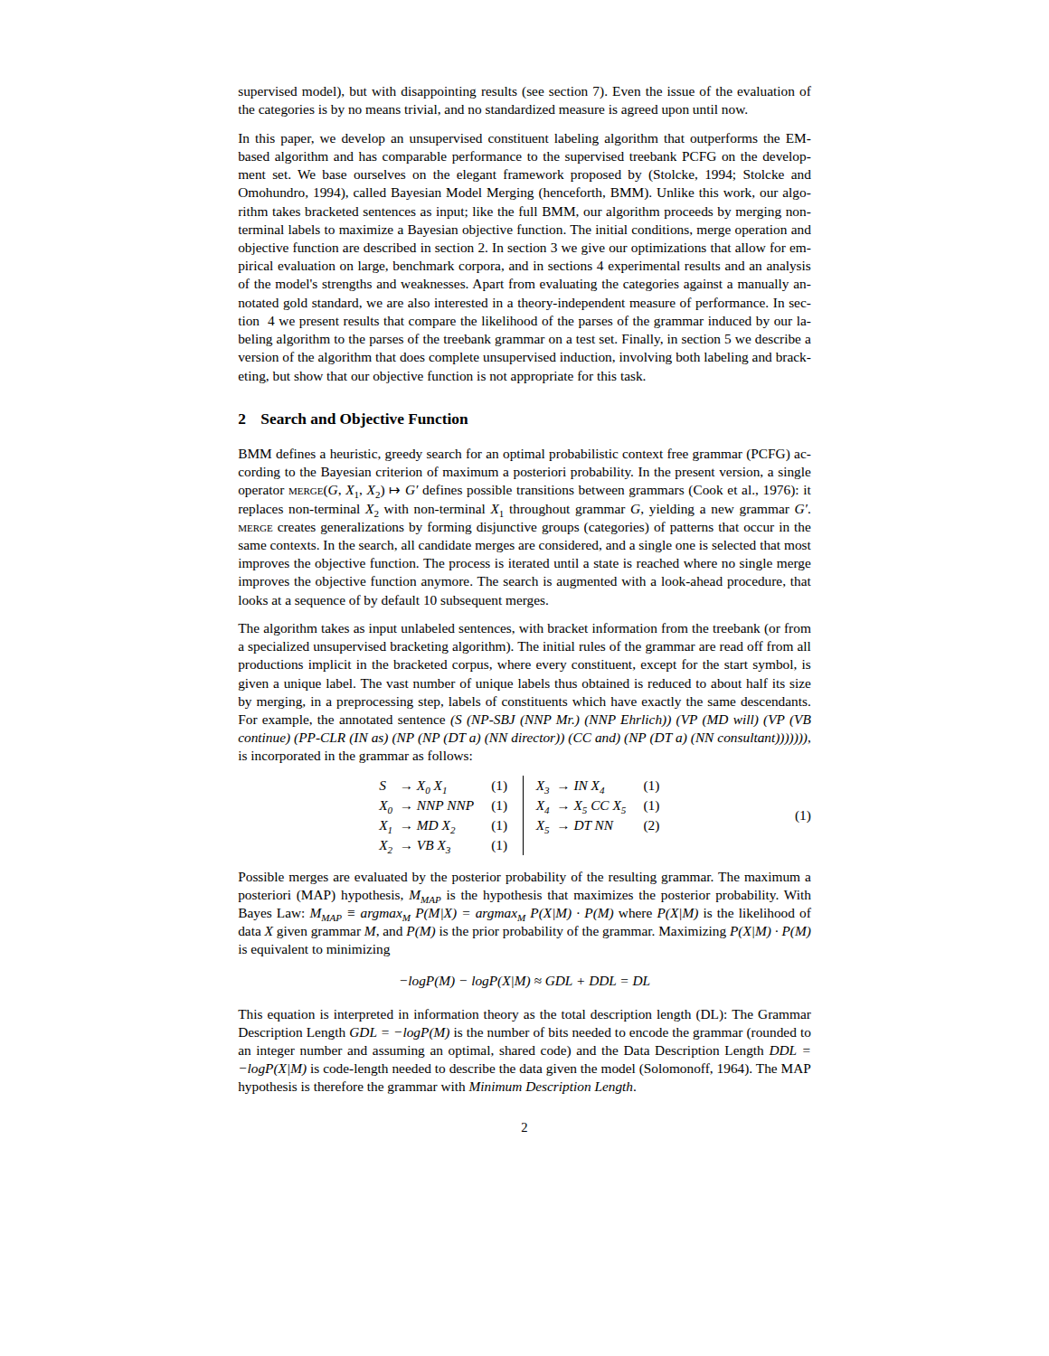supervised model), but with disappointing results (see section 7). Even the issue of the evaluation of the categories is by no means trivial, and no standardized measure is agreed upon until now.
In this paper, we develop an unsupervised constituent labeling algorithm that outperforms the EM-based algorithm and has comparable performance to the supervised treebank PCFG on the development set. We base ourselves on the elegant framework proposed by (Stolcke, 1994; Stolcke and Omohundro, 1994), called Bayesian Model Merging (henceforth, BMM). Unlike this work, our algorithm takes bracketed sentences as input; like the full BMM, our algorithm proceeds by merging nonterminal labels to maximize a Bayesian objective function. The initial conditions, merge operation and objective function are described in section 2. In section 3 we give our optimizations that allow for empirical evaluation on large, benchmark corpora, and in sections 4 experimental results and an analysis of the model's strengths and weaknesses. Apart from evaluating the categories against a manually annotated gold standard, we are also interested in a theory-independent measure of performance. In section 4 we present results that compare the likelihood of the parses of the grammar induced by our labeling algorithm to the parses of the treebank grammar on a test set. Finally, in section 5 we describe a version of the algorithm that does complete unsupervised induction, involving both labeling and bracketing, but show that our objective function is not appropriate for this task.
2 Search and Objective Function
BMM defines a heuristic, greedy search for an optimal probabilistic context free grammar (PCFG) according to the Bayesian criterion of maximum a posteriori probability. In the present version, a single operator merge(G, X1, X2) ↦ G′ defines possible transitions between grammars (Cook et al., 1976): it replaces non-terminal X2 with non-terminal X1 throughout grammar G, yielding a new grammar G′. merge creates generalizations by forming disjunctive groups (categories) of patterns that occur in the same contexts. In the search, all candidate merges are considered, and a single one is selected that most improves the objective function. The process is iterated until a state is reached where no single merge improves the objective function anymore. The search is augmented with a look-ahead procedure, that looks at a sequence of by default 10 subsequent merges.
The algorithm takes as input unlabeled sentences, with bracket information from the treebank (or from a specialized unsupervised bracketing algorithm). The initial rules of the grammar are read off from all productions implicit in the bracketed corpus, where every constituent, except for the start symbol, is given a unique label. The vast number of unique labels thus obtained is reduced to about half its size by merging, in a preprocessing step, labels of constituents which have exactly the same descendants. For example, the annotated sentence (S (NP-SBJ (NNP Mr.) (NNP Ehrlich)) (VP (MD will) (VP (VB continue) (PP-CLR (IN as) (NP (NP (DT a) (NN director)) (CC and) (NP (DT a) (NN consultant))))))), is incorporated in the grammar as follows:
| S | → X 0 X 1 | (1) | X 3 | → IN X 4 | (1) |
| X 0 | → NNP NNP | (1) | X 4 | → X 5 CC X 5 | (1) |
| X 1 | → MD X 2 | (1) | X 5 | → DT NN | (2) |
| X 2 | → VB X 3 | (1) | | | |
(1)
Possible merges are evaluated by the posterior probability of the resulting grammar. The maximum a posteriori (MAP) hypothesis, MMAP is the hypothesis that maximizes the posterior probability. With Bayes Law: MMAP ≡ argmaxM P(M|X) = argmaxM P(X|M) · P(M) where P(X|M) is the likelihood of data X given grammar M, and P(M) is the prior probability of the grammar. Maximizing P(X|M) · P(M) is equivalent to minimizing
−logP(M) − logP(X|M) ≈ GDL + DDL = DL
This equation is interpreted in information theory as the total description length (DL): The Grammar Description Length GDL = −logP(M) is the number of bits needed to encode the grammar (rounded to an integer number and assuming an optimal, shared code) and the Data Description Length DDL = −logP(X|M) is code-length needed to describe the data given the model (Solomonoff, 1964). The MAP hypothesis is therefore the grammar with Minimum Description Length.
2